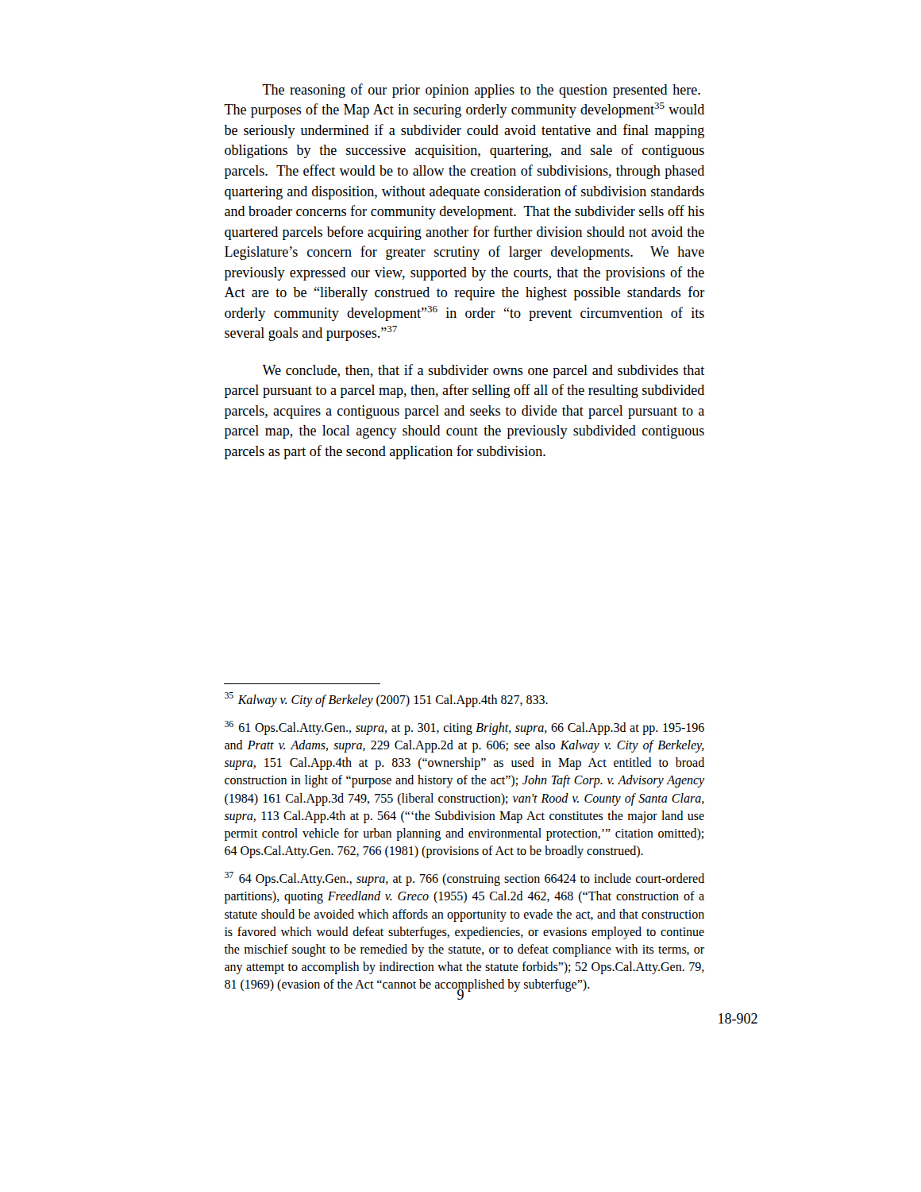The reasoning of our prior opinion applies to the question presented here. The purposes of the Map Act in securing orderly community development35 would be seriously undermined if a subdivider could avoid tentative and final mapping obligations by the successive acquisition, quartering, and sale of contiguous parcels. The effect would be to allow the creation of subdivisions, through phased quartering and disposition, without adequate consideration of subdivision standards and broader concerns for community development. That the subdivider sells off his quartered parcels before acquiring another for further division should not avoid the Legislature’s concern for greater scrutiny of larger developments. We have previously expressed our view, supported by the courts, that the provisions of the Act are to be “liberally construed to require the highest possible standards for orderly community development”36 in order “to prevent circumvention of its several goals and purposes.”37
We conclude, then, that if a subdivider owns one parcel and subdivides that parcel pursuant to a parcel map, then, after selling off all of the resulting subdivided parcels, acquires a contiguous parcel and seeks to divide that parcel pursuant to a parcel map, the local agency should count the previously subdivided contiguous parcels as part of the second application for subdivision.
35 Kalway v. City of Berkeley (2007) 151 Cal.App.4th 827, 833.
36 61 Ops.Cal.Atty.Gen., supra, at p. 301, citing Bright, supra, 66 Cal.App.3d at pp. 195-196 and Pratt v. Adams, supra, 229 Cal.App.2d at p. 606; see also Kalway v. City of Berkeley, supra, 151 Cal.App.4th at p. 833 (“ownership” as used in Map Act entitled to broad construction in light of “purpose and history of the act”); John Taft Corp. v. Advisory Agency (1984) 161 Cal.App.3d 749, 755 (liberal construction); van't Rood v. County of Santa Clara, supra, 113 Cal.App.4th at p. 564 (“‘the Subdivision Map Act constitutes the major land use permit control vehicle for urban planning and environmental protection,’” citation omitted); 64 Ops.Cal.Atty.Gen. 762, 766 (1981) (provisions of Act to be broadly construed).
37 64 Ops.Cal.Atty.Gen., supra, at p. 766 (construing section 66424 to include court-ordered partitions), quoting Freedland v. Greco (1955) 45 Cal.2d 462, 468 (“That construction of a statute should be avoided which affords an opportunity to evade the act, and that construction is favored which would defeat subterfuges, expediencies, or evasions employed to continue the mischief sought to be remedied by the statute, or to defeat compliance with its terms, or any attempt to accomplish by indirection what the statute forbids”); 52 Ops.Cal.Atty.Gen. 79, 81 (1969) (evasion of the Act “cannot be accomplished by subterfuge”).
9
18-902